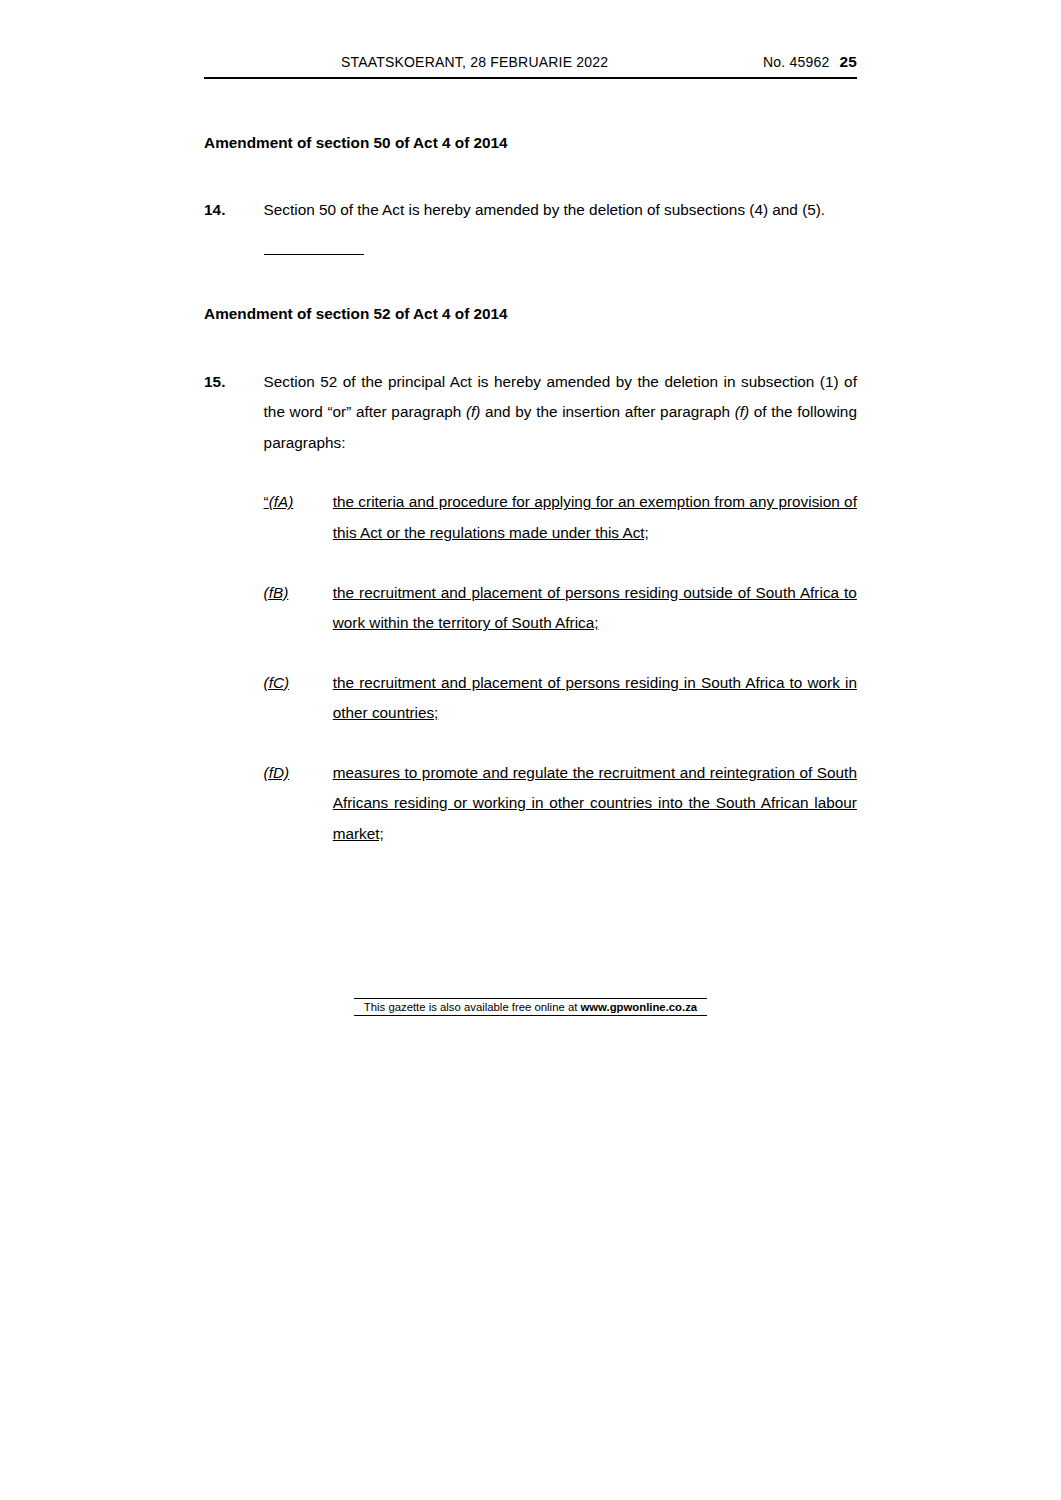STAATSKOERANT, 28 FEBRUARIE 2022
No. 45962
25
Amendment of section 50 of Act 4 of 2014
14.
Section 50 of the Act is hereby amended by the deletion of subsections (4) and (5).
Amendment of section 52 of Act 4 of 2014
15.
Section 52 of the principal Act is hereby amended by the deletion in subsection (1) of the word “or” after paragraph (f) and by the insertion after paragraph (f) of the following paragraphs:
“(fA)
the criteria and procedure for applying for an exemption from any provision of this Act or the regulations made under this Act;
(fB)
the recruitment and placement of persons residing outside of South Africa to work within the territory of South Africa;
(fC)
the recruitment and placement of persons residing in South Africa to work in other countries;
(fD)
measures to promote and regulate the recruitment and reintegration of South Africans residing or working in other countries into the South African labour market;
This gazette is also available free online at www.gpwonline.co.za